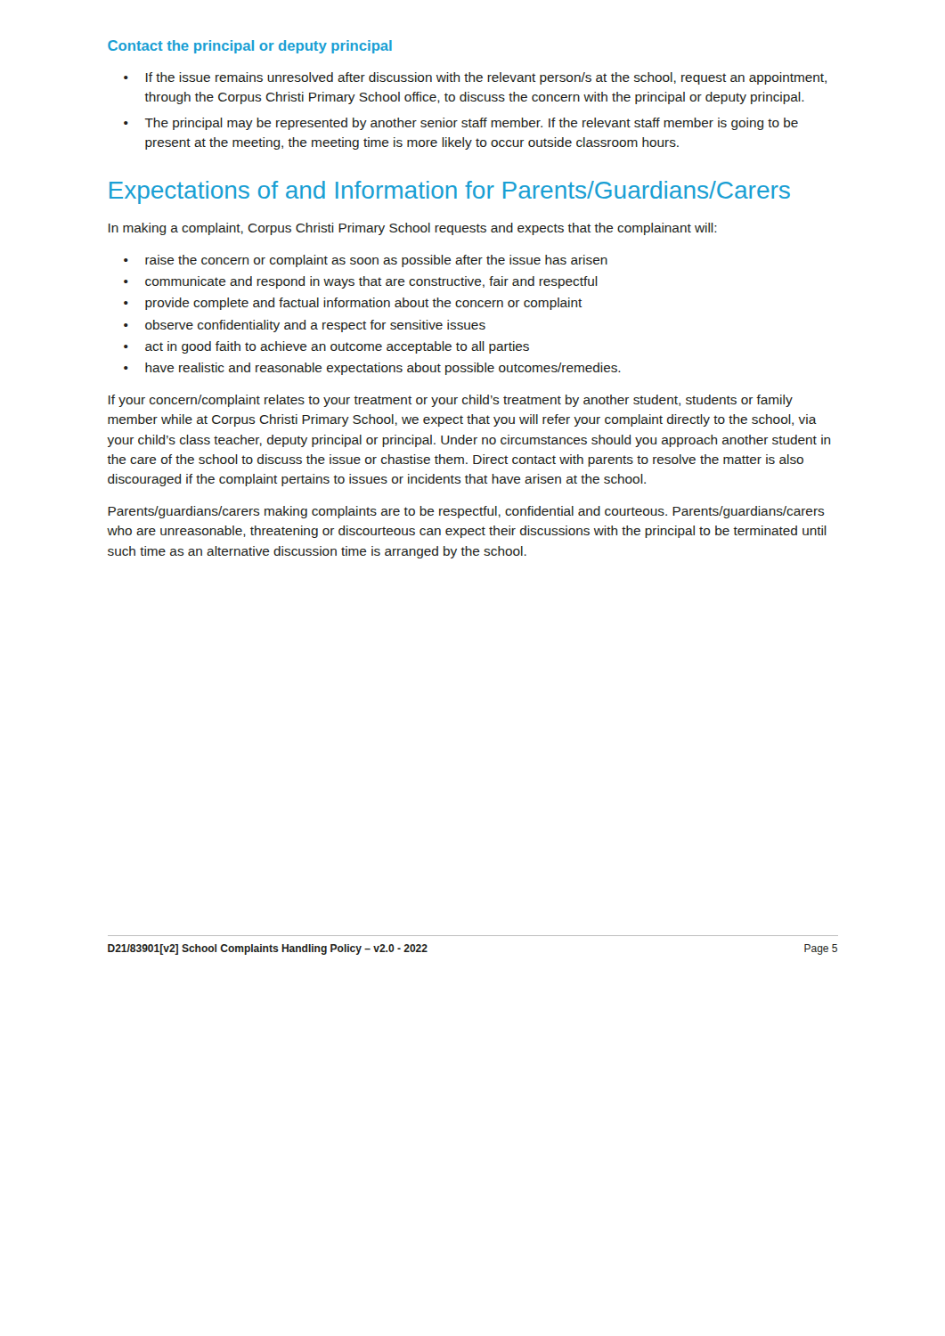Contact the principal or deputy principal
If the issue remains unresolved after discussion with the relevant person/s at the school, request an appointment, through the Corpus Christi Primary School office, to discuss the concern with the principal or deputy principal.
The principal may be represented by another senior staff member. If the relevant staff member is going to be present at the meeting, the meeting time is more likely to occur outside classroom hours.
Expectations of and Information for Parents/Guardians/Carers
In making a complaint, Corpus Christi Primary School requests and expects that the complainant will:
raise the concern or complaint as soon as possible after the issue has arisen
communicate and respond in ways that are constructive, fair and respectful
provide complete and factual information about the concern or complaint
observe confidentiality and a respect for sensitive issues
act in good faith to achieve an outcome acceptable to all parties
have realistic and reasonable expectations about possible outcomes/remedies.
If your concern/complaint relates to your treatment or your child’s treatment by another student, students or family member while at Corpus Christi Primary School, we expect that you will refer your complaint directly to the school, via your child’s class teacher, deputy principal or principal. Under no circumstances should you approach another student in the care of the school to discuss the issue or chastise them. Direct contact with parents to resolve the matter is also discouraged if the complaint pertains to issues or incidents that have arisen at the school.
Parents/guardians/carers making complaints are to be respectful, confidential and courteous. Parents/guardians/carers who are unreasonable, threatening or discourteous can expect their discussions with the principal to be terminated until such time as an alternative discussion time is arranged by the school.
D21/83901[v2] School Complaints Handling Policy – v2.0 - 2022 Page 5